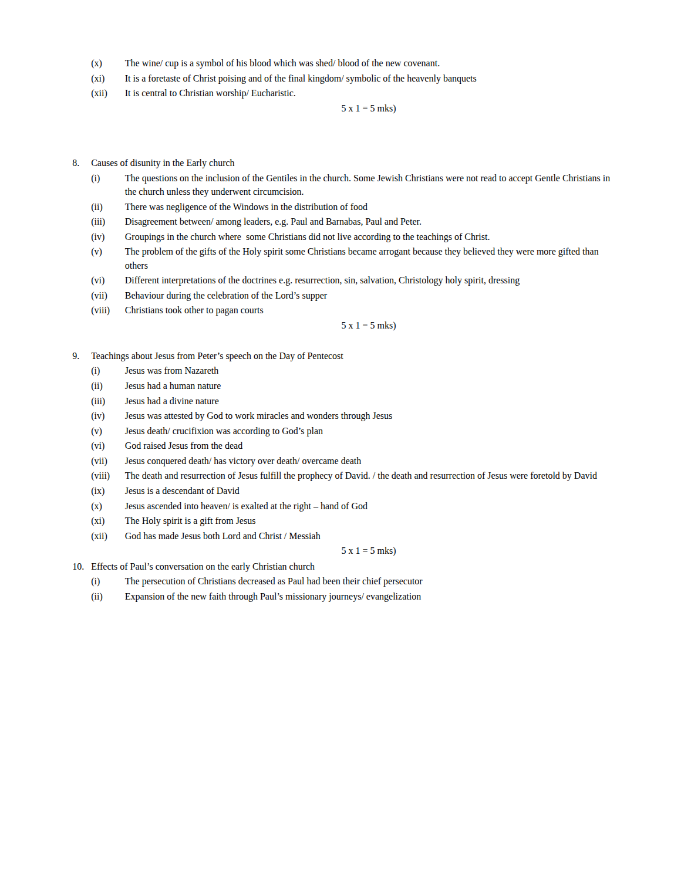(x) The wine/ cup is a symbol of his blood which was shed/ blood of the new covenant.
(xi) It is a foretaste of Christ poising and of the final kingdom/ symbolic of the heavenly banquets
(xii) It is central to Christian worship/ Eucharistic.
5 x 1 = 5 mks)
8. Causes of disunity in the Early church
(i) The questions on the inclusion of the Gentiles in the church. Some Jewish Christians were not read to accept Gentle Christians in the church unless they underwent circumcision.
(ii) There was negligence of the Windows in the distribution of food
(iii) Disagreement between/ among leaders, e.g. Paul and Barnabas, Paul and Peter.
(iv) Groupings in the church where some Christians did not live according to the teachings of Christ.
(v) The problem of the gifts of the Holy spirit some Christians became arrogant because they believed they were more gifted than others
(vi) Different interpretations of the doctrines e.g. resurrection, sin, salvation, Christology holy spirit, dressing
(vii) Behaviour during the celebration of the Lord’s supper
(viii) Christians took other to pagan courts
5 x 1 = 5 mks)
9. Teachings about Jesus from Peter’s speech on the Day of Pentecost
(i) Jesus was from Nazareth
(ii) Jesus had a human nature
(iii) Jesus had a divine nature
(iv) Jesus was attested by God to work miracles and wonders through Jesus
(v) Jesus death/ crucifixion was according to God’s plan
(vi) God raised Jesus from the dead
(vii) Jesus conquered death/ has victory over death/ overcame death
(viii) The death and resurrection of Jesus fulfill the prophecy of David. / the death and resurrection of Jesus were foretold by David
(ix) Jesus is a descendant of David
(x) Jesus ascended into heaven/ is exalted at the right – hand of God
(xi) The Holy spirit is a gift from Jesus
(xii) God has made Jesus both Lord and Christ / Messiah
5 x 1 = 5 mks)
10. Effects of Paul’s conversation on the early Christian church
(i) The persecution of Christians decreased as Paul had been their chief persecutor
(ii) Expansion of the new faith through Paul’s missionary journeys/ evangelization